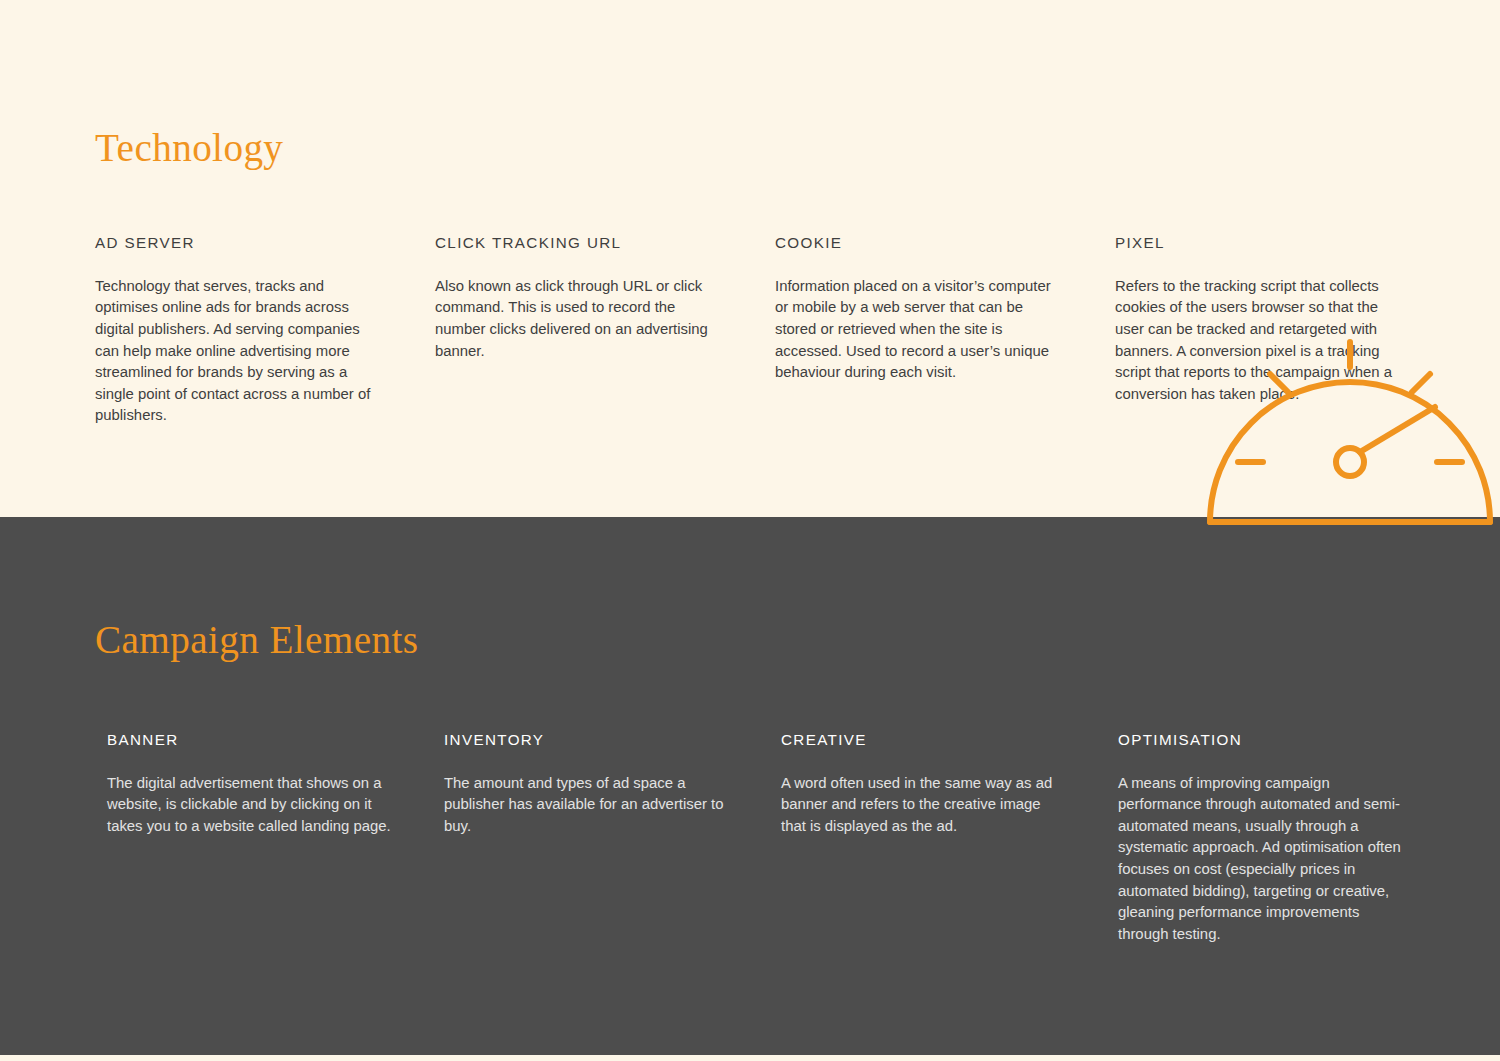Technology
Ad Server
Technology that serves, tracks and optimises online ads for brands across digital publishers. Ad serving companies can help make online advertising more streamlined for brands by serving as a single point of contact across a number of publishers.
Click Tracking URL
Also known as click through URL or click command. This is used to record the number clicks delivered on an advertising banner.
Cookie
Information placed on a visitor’s computer or mobile by a web server that can be stored or retrieved when the site is accessed. Used to record a user’s unique behaviour during each visit.
Pixel
Refers to the tracking script that collects cookies of the users browser so that the user can be tracked and retargeted with banners. A conversion pixel is a tracking script that reports to the campaign when a conversion has taken place.
Campaign Elements
Banner
The digital advertisement that shows on a website, is clickable and by clicking on it takes you to a website called landing page.
Inventory
The amount and types of ad space a publisher has available for an advertiser to buy.
Creative
A word often used in the same way as ad banner and refers to the creative image that is displayed as the ad.
Optimisation
A means of improving campaign performance through automated and semi-automated means, usually through a systematic approach. Ad optimisation often focuses on cost (especially prices in automated bidding), targeting or creative, gleaning performance improvements through testing.